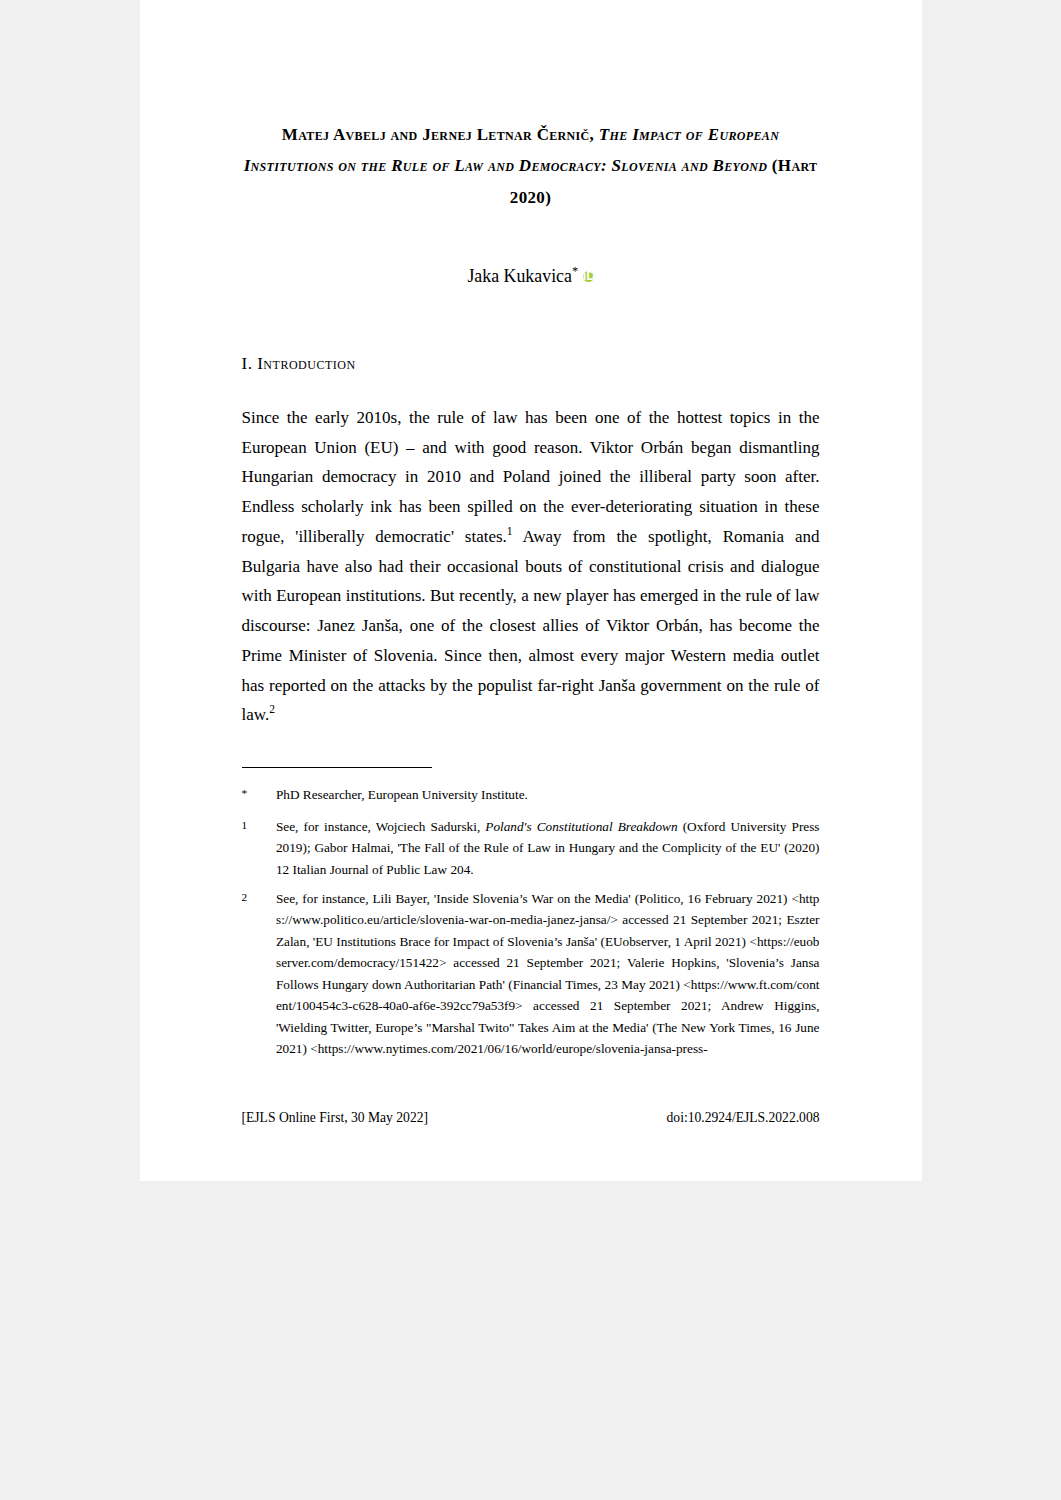Matej Avbelj and Jernej Letnar Černič, The Impact of European Institutions on the Rule of Law and Democracy: Slovenia and Beyond (Hart 2020)
Jaka Kukavica*iD
I. Introduction
Since the early 2010s, the rule of law has been one of the hottest topics in the European Union (EU) – and with good reason. Viktor Orbán began dismantling Hungarian democracy in 2010 and Poland joined the illiberal party soon after. Endless scholarly ink has been spilled on the ever-deteriorating situation in these rogue, 'illiberally democratic' states.1 Away from the spotlight, Romania and Bulgaria have also had their occasional bouts of constitutional crisis and dialogue with European institutions. But recently, a new player has emerged in the rule of law discourse: Janez Janša, one of the closest allies of Viktor Orbán, has become the Prime Minister of Slovenia. Since then, almost every major Western media outlet has reported on the attacks by the populist far-right Janša government on the rule of law.2
* PhD Researcher, European University Institute.
1 See, for instance, Wojciech Sadurski, Poland's Constitutional Breakdown (Oxford University Press 2019); Gabor Halmai, 'The Fall of the Rule of Law in Hungary and the Complicity of the EU' (2020) 12 Italian Journal of Public Law 204.
2 See, for instance, Lili Bayer, 'Inside Slovenia’s War on the Media' (Politico, 16 February 2021) <https://www.politico.eu/article/slovenia-war-on-media-janez-jansa/> accessed 21 September 2021; Eszter Zalan, 'EU Institutions Brace for Impact of Slovenia’s Janša' (EUobserver, 1 April 2021) <https://euobserver.com/democracy/151422> accessed 21 September 2021; Valerie Hopkins, 'Slovenia’s Jansa Follows Hungary down Authoritarian Path' (Financial Times, 23 May 2021) <https://www.ft.com/content/100454c3-c628-40a0-af6e-392cc79a53f9> accessed 21 September 2021; Andrew Higgins, 'Wielding Twitter, Europe’s "Marshal Twito" Takes Aim at the Media' (The New York Times, 16 June 2021) <https://www.nytimes.com/2021/06/16/world/europe/slovenia-jansa-press-
[EJLS Online First, 30 May 2022] doi:10.2924/EJLS.2022.008